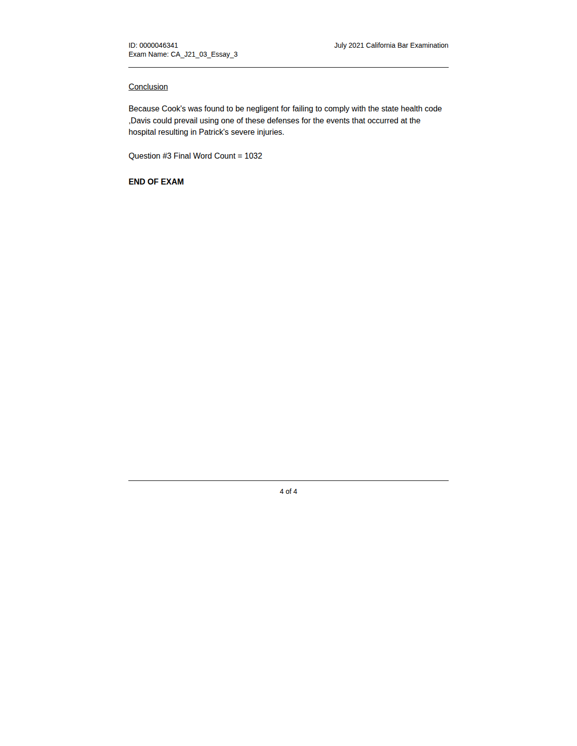ID: 0000046341
Exam Name: CA_J21_03_Essay_3
July 2021 California Bar Examination
Conclusion
Because Cook's was found to be negligent for failing to comply with the state health code ,Davis could prevail using one of these defenses for the events that occurred at the hospital resulting in Patrick's severe injuries.
Question #3 Final Word Count = 1032
END OF EXAM
4 of 4